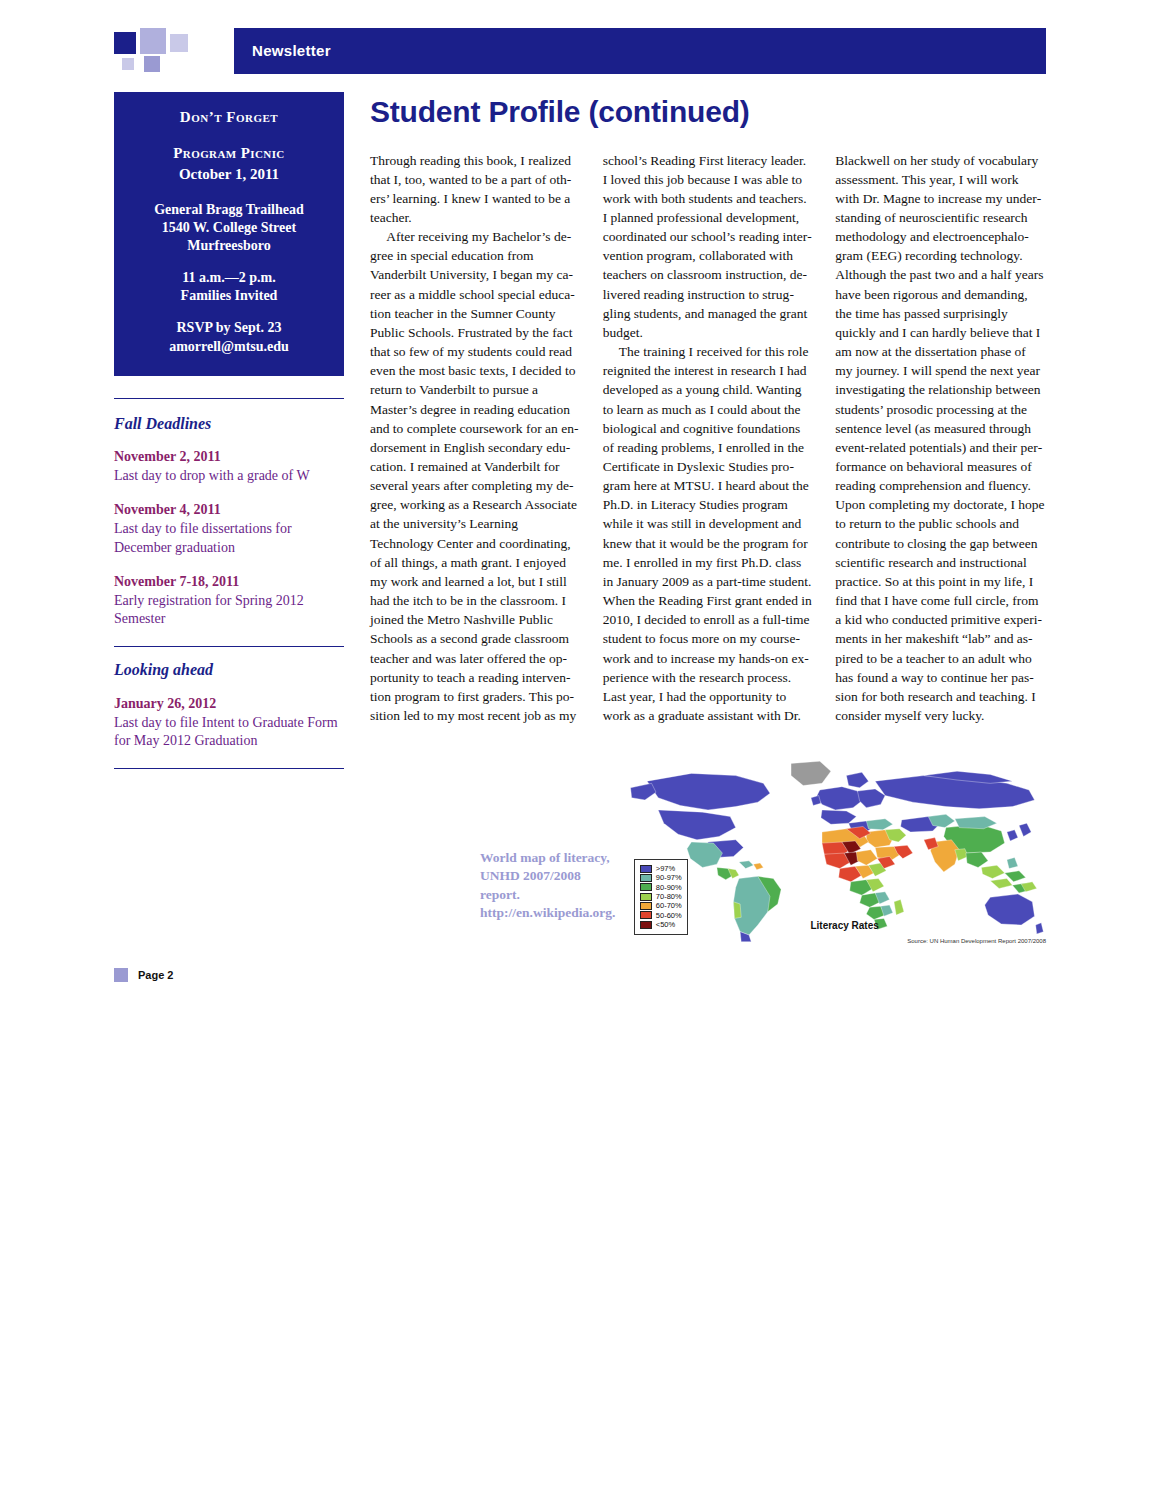Newsletter
Don’t Forget
Program Picnic
October 1, 2011
General Bragg Trailhead
1540 W. College Street
Murfreesboro
11 a.m.—2 p.m.
Families Invited
RSVP by Sept. 23
amorrell@mtsu.edu
Fall Deadlines
November 2, 2011
Last day to drop with a grade of W
November 4, 2011
Last day to file dissertations for December graduation
November 7-18, 2011
Early registration for Spring 2012 Semester
Looking ahead
January 26, 2012
Last day to file Intent to Graduate Form for May 2012 Graduation
Student Profile (continued)
Through reading this book, I realized that I, too, wanted to be a part of others’ learning. I knew I wanted to be a teacher.
After receiving my Bachelor’s degree in special education from Vanderbilt University, I began my career as a middle school special education teacher in the Sumner County Public Schools. Frustrated by the fact that so few of my students could read even the most basic texts, I decided to return to Vanderbilt to pursue a Master’s degree in reading education and to complete coursework for an endorsement in English secondary education. I remained at Vanderbilt for several years after completing my degree, working as a Research Associate at the university’s Learning Technology Center and coordinating, of all things, a math grant. I enjoyed my work and learned a lot, but I still had the itch to be in the classroom. I joined the Metro Nashville Public Schools as a second grade classroom teacher and was later offered the opportunity to teach a reading intervention program to first graders. This position led to my most recent job as my school’s Reading First literacy leader. I loved this job because I was able to work with both students and teachers. I planned professional development, coordinated our school’s reading intervention program, collaborated with teachers on classroom instruction, delivered reading instruction to struggling students, and managed the grant budget.
The training I received for this role reignited the interest in research I had developed as a young child. Wanting to learn as much as I could about the biological and cognitive foundations of reading problems, I enrolled in the Certificate in Dyslexic Studies program here at MTSU. I heard about the Ph.D. in Literacy Studies program while it was still in development and knew that it would be the program for me. I enrolled in my first Ph.D. class in January 2009 as a part-time student. When the Reading First grant ended in 2010, I decided to enroll as a full-time student to focus more on my coursework and to increase my hands-on experience with the research process. Last year, I had the opportunity to work as a graduate assistant with Dr. Blackwell on her study of vocabulary assessment. This year, I will work with Dr. Magne to increase my understanding of neuroscientific research methodology and electroencephalogram (EEG) recording technology. Although the past two and a half years have been rigorous and demanding, the time has passed surprisingly quickly and I can hardly believe that I am now at the dissertation phase of my journey. I will spend the next year investigating the relationship between students’ prosodic processing at the sentence level (as measured through event-related potentials) and their performance on behavioral measures of reading comprehension and fluency. Upon completing my doctorate, I hope to return to the public schools and contribute to closing the gap between scientific research and instructional practice. So at this point in my life, I find that I have come full circle, from a kid who conducted primitive experiments in her makeshift “lab” and aspired to be a teacher to an adult who has found a way to continue her passion for both research and teaching. I consider myself very lucky.
World map of literacy,
UNHD 2007/2008 report.
http://en.wikipedia.org.
>97%
90-97%
80-90%
70-80%
60-70%
50-60%
<50%
Literacy Rates
Source: UN Human Development Report 2007/2008
Page 2